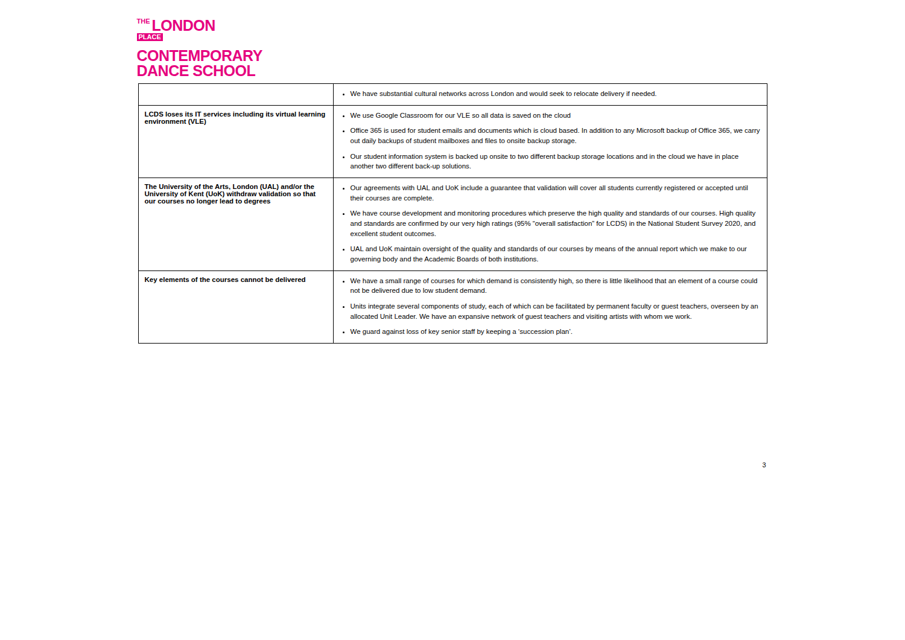THELONDON PLACECONTEMPORARY DANCE SCHOOL
| | We have substantial cultural networks across London and would seek to relocate delivery if needed. |
| LCDS loses its IT services including its virtual learning environment (VLE) | We use Google Classroom for our VLE so all data is saved on the cloud Office 365 is used for student emails and documents which is cloud based. In addition to any Microsoft backup of Office 365, we carry out daily backups of student mailboxes and files to onsite backup storage. Our student information system is backed up onsite to two different backup storage locations and in the cloud we have in place another two different back-up solutions. |
| The University of the Arts, London (UAL) and/or the University of Kent (UoK) withdraw validation so that our courses no longer lead to degrees | Our agreements with UAL and UoK include a guarantee that validation will cover all students currently registered or accepted until their courses are complete. We have course development and monitoring procedures which preserve the high quality and standards of our courses. High quality and standards are confirmed by our very high ratings (95% “overall satisfaction” for LCDS) in the National Student Survey 2020, and excellent student outcomes. UAL and UoK maintain oversight of the quality and standards of our courses by means of the annual report which we make to our governing body and the Academic Boards of both institutions. |
| Key elements of the courses cannot be delivered | We have a small range of courses for which demand is consistently high, so there is little likelihood that an element of a course could not be delivered due to low student demand. Units integrate several components of study, each of which can be facilitated by permanent faculty or guest teachers, overseen by an allocated Unit Leader. We have an expansive network of guest teachers and visiting artists with whom we work. We guard against loss of key senior staff by keeping a ‘succession plan’. |
3